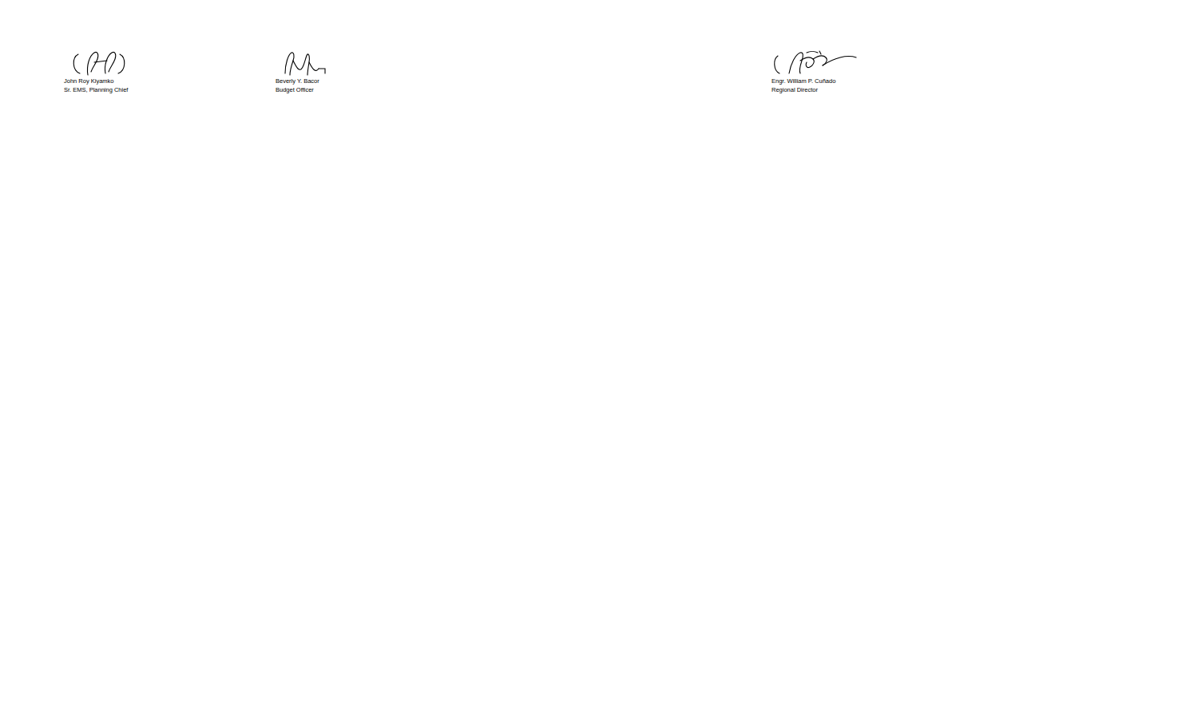John Roy Kiyamko
Sr. EMS, Planning Chief
Beverly Y. Bacor
Budget Officer
Engr. William P. Cuñado
Regional Director